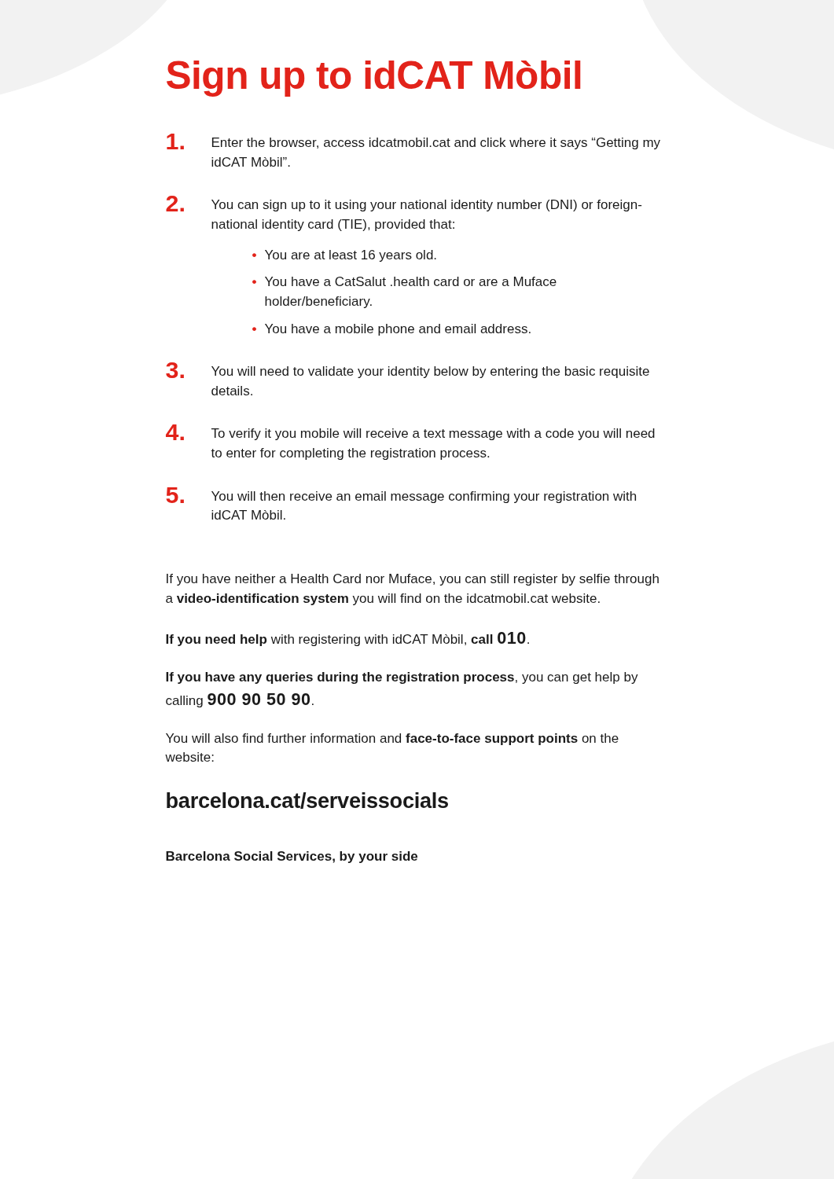Sign up to idCAT Mòbil
Enter the browser, access idcatmobil.cat and click where it says “Getting my idCAT Mòbil”.
You can sign up to it using your national identity number (DNI) or foreign-national identity card (TIE), provided that:
You are at least 16 years old.
You have a CatSalut .health card or are a Muface holder/beneficiary.
You have a mobile phone and email address.
You will need to validate your identity below by entering the basic requisite details.
To verify it you mobile will receive a text message with a code you will need to enter for completing the registration process.
You will then receive an email message confirming your registration with idCAT Mòbil.
If you have neither a Health Card nor Muface, you can still register by selfie through a video-identification system you will find on the idcatmobil.cat website.
If you need help with registering with idCAT Mòbil, call 010.
If you have any queries during the registration process, you can get help by calling 900 90 50 90.
You will also find further information and face-to-face support points on the website:
barcelona.cat/serveissocials
Barcelona Social Services, by your side